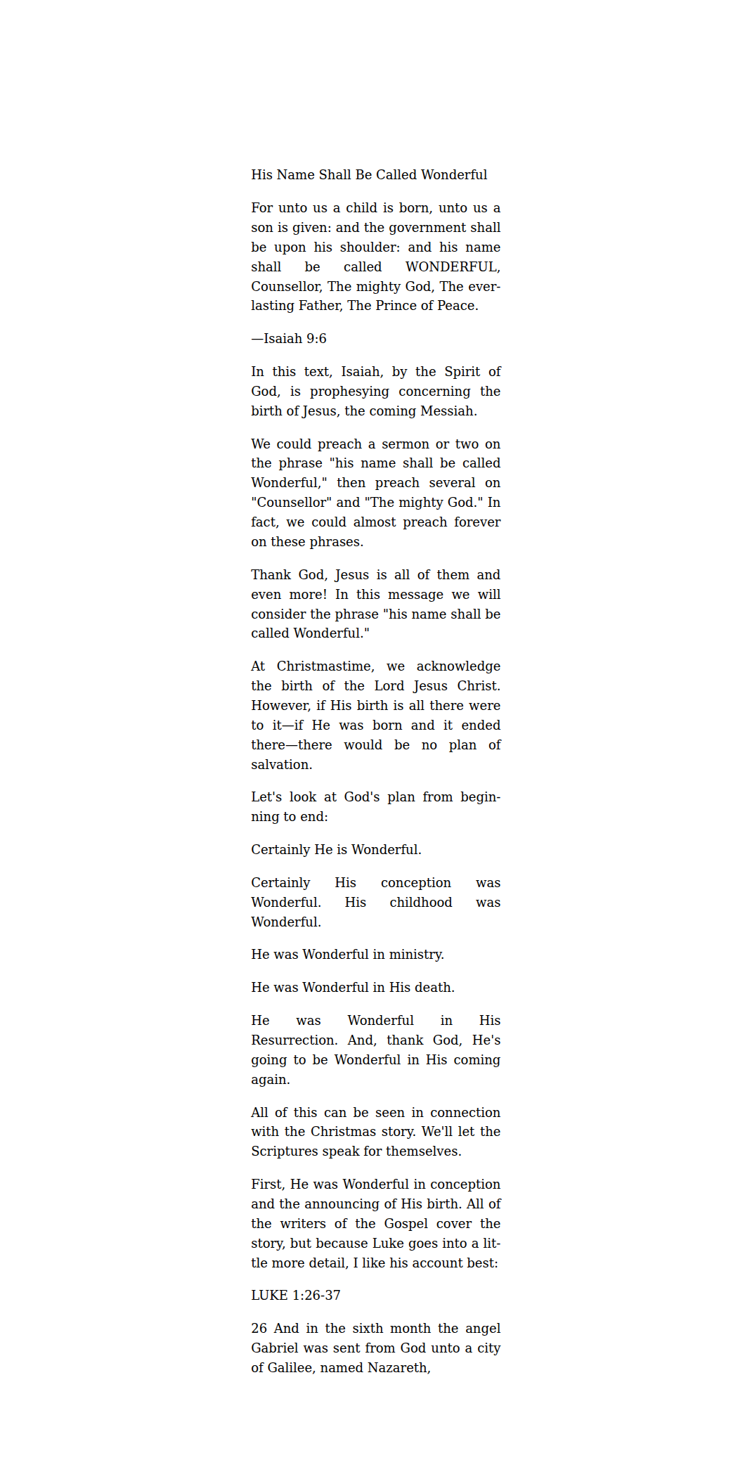His Name Shall Be Called Wonderful
For unto us a child is born, unto us a son is given: and the government shall be upon his shoulder: and his name shall be called WONDERFUL, Counsellor, The mighty God, The everlasting Father, The Prince of Peace.
—Isaiah 9:6
In this text, Isaiah, by the Spirit of God, is prophesying concerning the birth of Jesus, the coming Messiah.
We could preach a sermon or two on the phrase "his name shall be called Wonderful," then preach several on "Counsellor" and "The mighty God." In fact, we could almost preach forever on these phrases.
Thank God, Jesus is all of them and even more! In this message we will consider the phrase "his name shall be called Wonderful."
At Christmastime, we acknowledge the birth of the Lord Jesus Christ. However, if His birth is all there were to it—if He was born and it ended there—there would be no plan of salvation.
Let's look at God's plan from beginning to end:
Certainly He is Wonderful.
Certainly His conception was Wonderful. His childhood was Wonderful.
He was Wonderful in ministry.
He was Wonderful in His death.
He was Wonderful in His Resurrection. And, thank God, He's going to be Wonderful in His coming again.
All of this can be seen in connection with the Christmas story. We'll let the Scriptures speak for themselves.
First, He was Wonderful in conception and the announcing of His birth. All of the writers of the Gospel cover the story, but because Luke goes into a little more detail, I like his account best:
LUKE 1:26-37
26 And in the sixth month the angel Gabriel was sent from God unto a city of Galilee, named Nazareth,